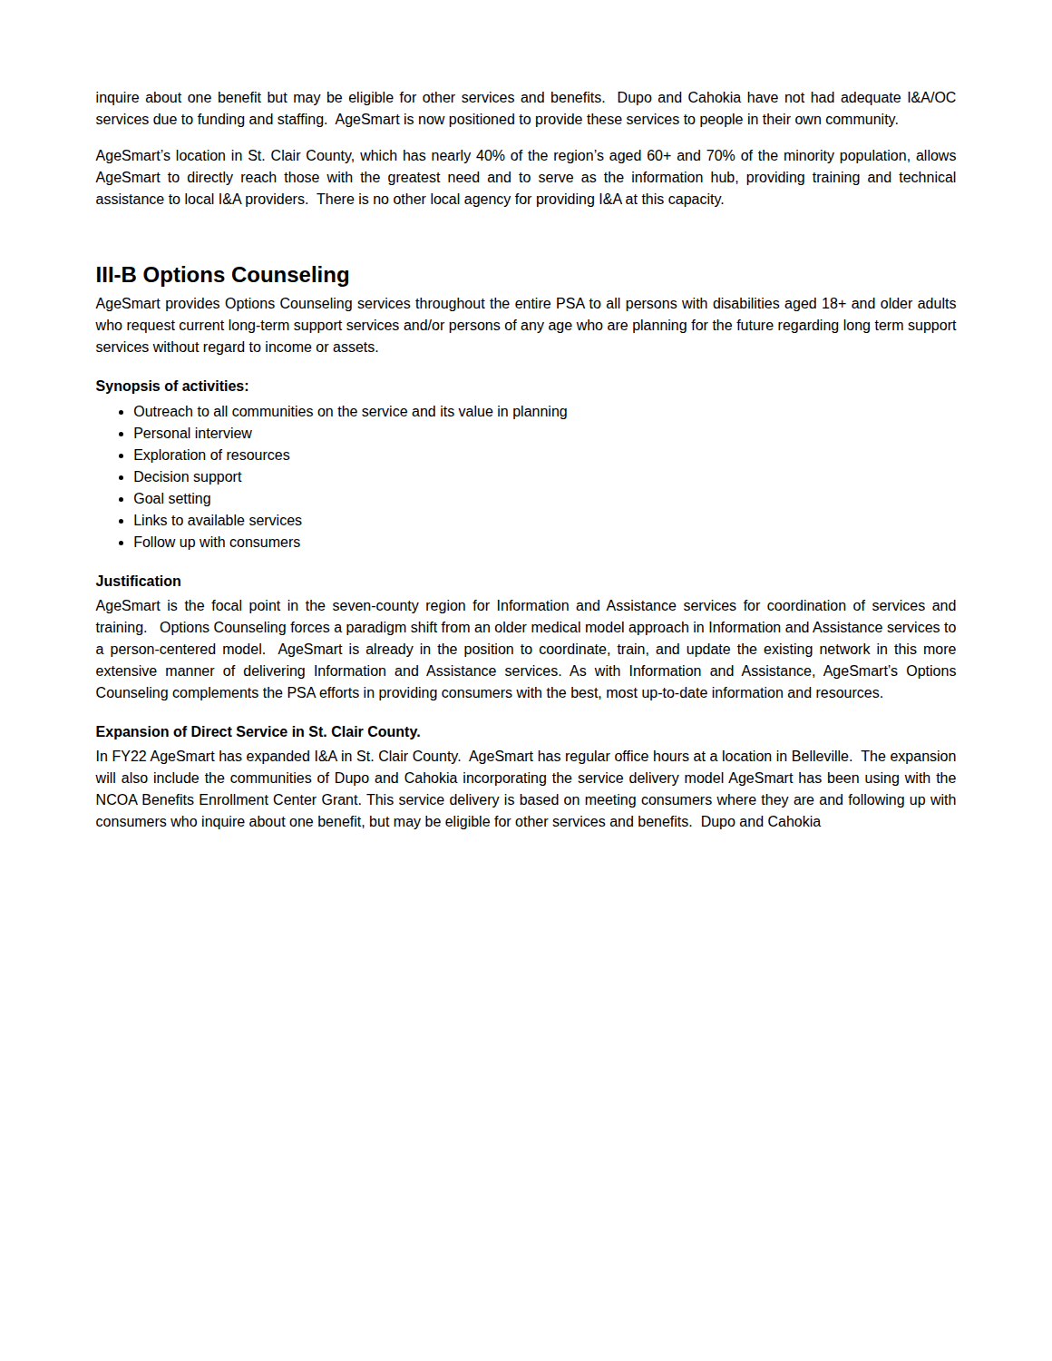inquire about one benefit but may be eligible for other services and benefits. Dupo and Cahokia have not had adequate I&A/OC services due to funding and staffing. AgeSmart is now positioned to provide these services to people in their own community.
AgeSmart’s location in St. Clair County, which has nearly 40% of the region’s aged 60+ and 70% of the minority population, allows AgeSmart to directly reach those with the greatest need and to serve as the information hub, providing training and technical assistance to local I&A providers. There is no other local agency for providing I&A at this capacity.
III-B Options Counseling
AgeSmart provides Options Counseling services throughout the entire PSA to all persons with disabilities aged 18+ and older adults who request current long-term support services and/or persons of any age who are planning for the future regarding long term support services without regard to income or assets.
Synopsis of activities:
Outreach to all communities on the service and its value in planning
Personal interview
Exploration of resources
Decision support
Goal setting
Links to available services
Follow up with consumers
Justification
AgeSmart is the focal point in the seven-county region for Information and Assistance services for coordination of services and training. Options Counseling forces a paradigm shift from an older medical model approach in Information and Assistance services to a person-centered model. AgeSmart is already in the position to coordinate, train, and update the existing network in this more extensive manner of delivering Information and Assistance services. As with Information and Assistance, AgeSmart’s Options Counseling complements the PSA efforts in providing consumers with the best, most up-to-date information and resources.
Expansion of Direct Service in St. Clair County.
In FY22 AgeSmart has expanded I&A in St. Clair County. AgeSmart has regular office hours at a location in Belleville. The expansion will also include the communities of Dupo and Cahokia incorporating the service delivery model AgeSmart has been using with the NCOA Benefits Enrollment Center Grant. This service delivery is based on meeting consumers where they are and following up with consumers who inquire about one benefit, but may be eligible for other services and benefits. Dupo and Cahokia